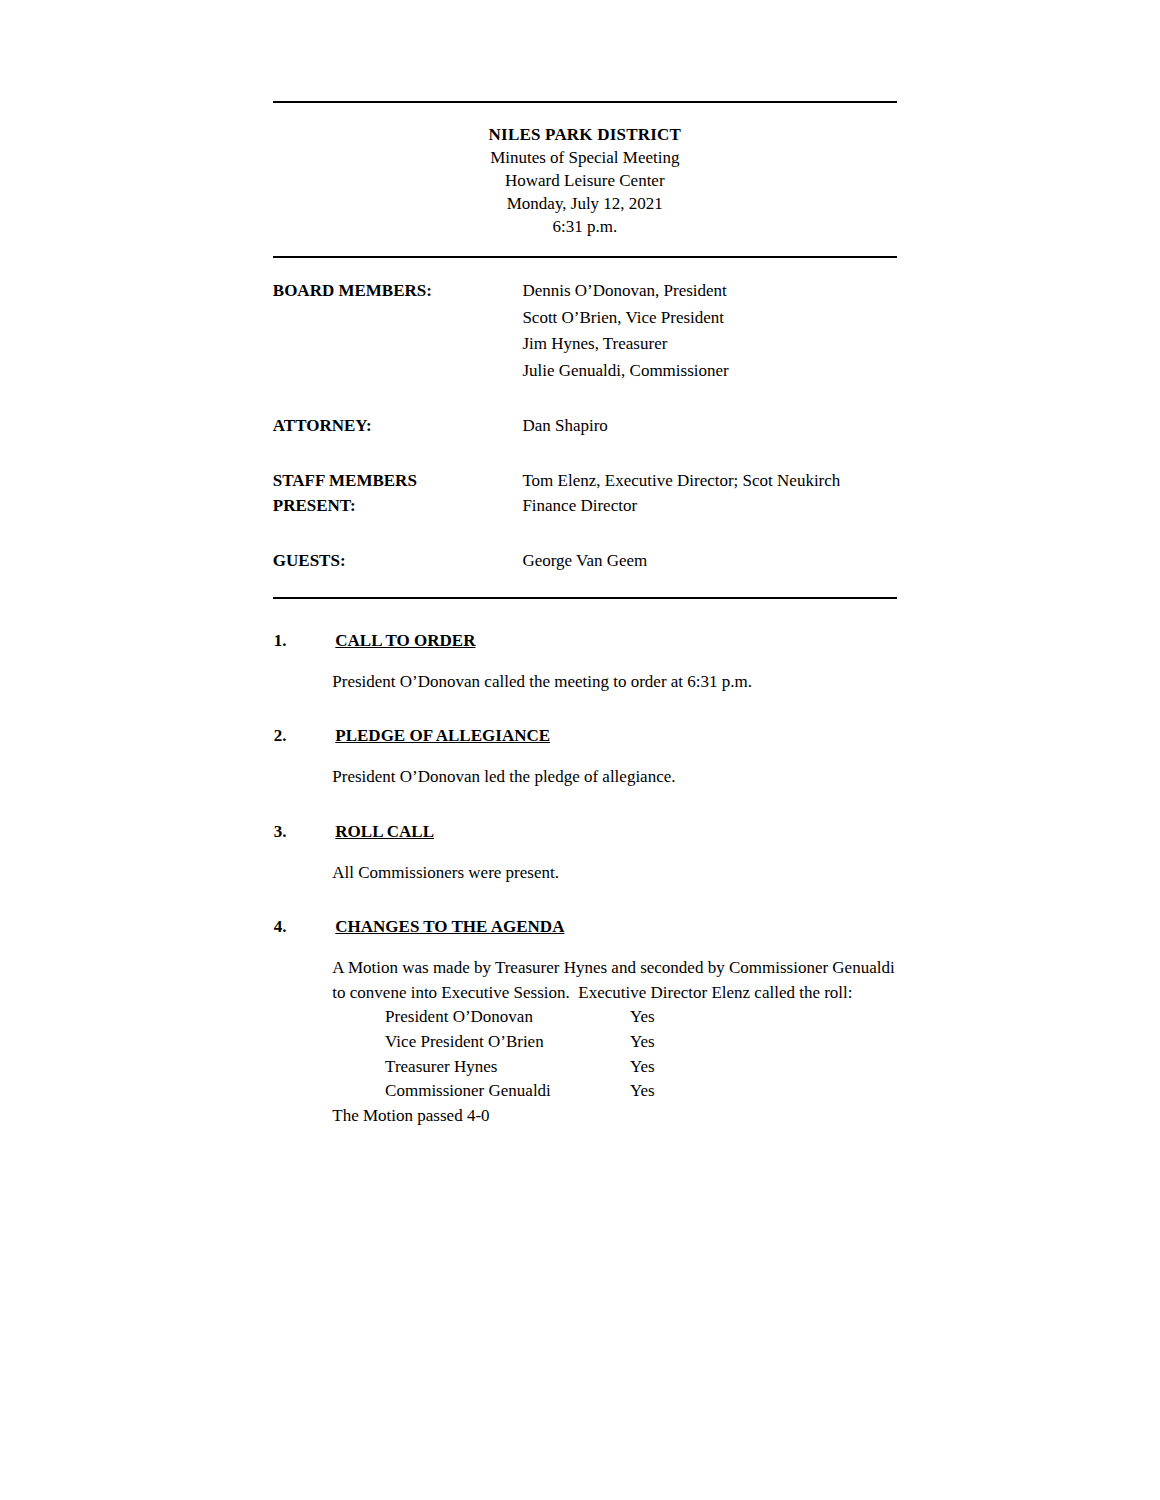NILES PARK DISTRICT
Minutes of Special Meeting
Howard Leisure Center
Monday, July 12, 2021
6:31 p.m.
| Board Members: | Dennis O’Donovan, President |
| | Scott O’Brien, Vice President |
| | Jim Hynes, Treasurer |
| | Julie Genualdi, Commissioner |
| Attorney: | Dan Shapiro |
| Staff Members Present: | Tom Elenz, Executive Director; Scot Neukirch Finance Director |
| Guests: | George Van Geem |
| 1. | CALL TO ORDER |
President O’Donovan called the meeting to order at 6:31 p.m.
| 2. | PLEDGE OF ALLEGIANCE |
President O’Donovan led the pledge of allegiance.
| 3. | ROLL CALL |
All Commissioners were present.
| 4. | CHANGES TO THE AGENDA |
A Motion was made by Treasurer Hynes and seconded by Commissioner Genualdi to convene into Executive Session. Executive Director Elenz called the roll:
| President O’Donovan | Yes |
| Vice President O’Brien | Yes |
| Treasurer Hynes | Yes |
| Commissioner Genualdi | Yes |
The Motion passed 4-0